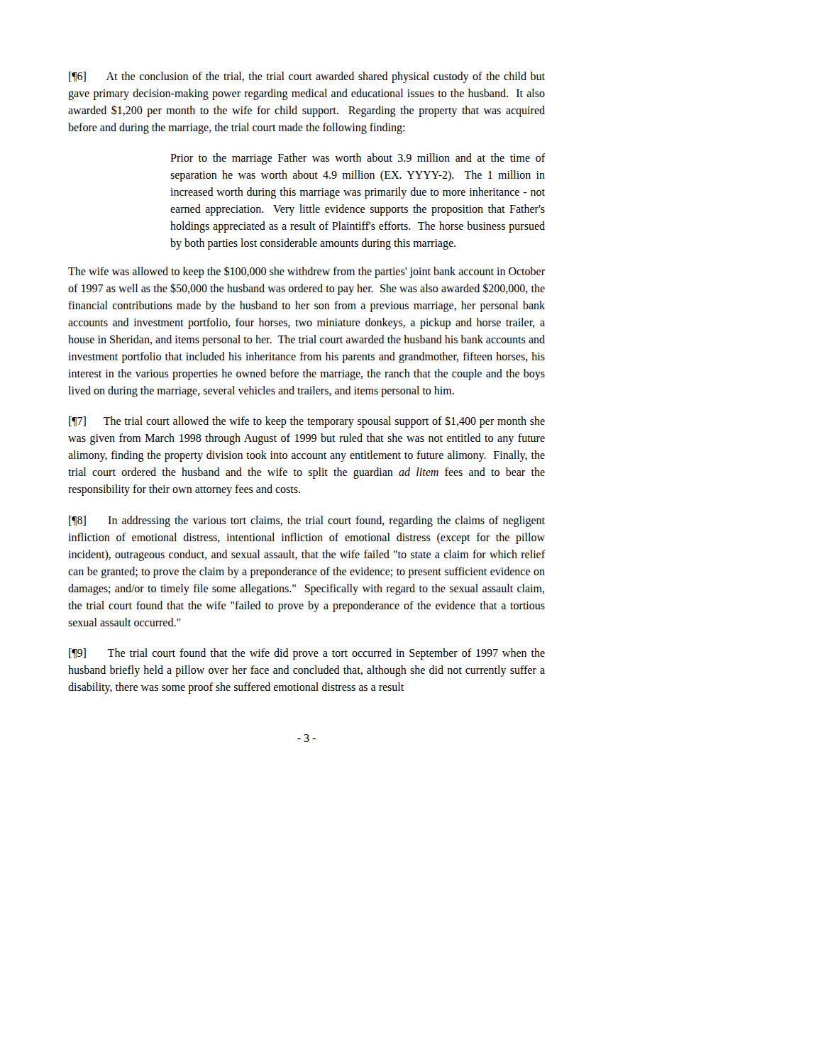[¶6] At the conclusion of the trial, the trial court awarded shared physical custody of the child but gave primary decision-making power regarding medical and educational issues to the husband. It also awarded $1,200 per month to the wife for child support. Regarding the property that was acquired before and during the marriage, the trial court made the following finding:
Prior to the marriage Father was worth about 3.9 million and at the time of separation he was worth about 4.9 million (EX. YYYY-2). The 1 million in increased worth during this marriage was primarily due to more inheritance - not earned appreciation. Very little evidence supports the proposition that Father's holdings appreciated as a result of Plaintiff's efforts. The horse business pursued by both parties lost considerable amounts during this marriage.
The wife was allowed to keep the $100,000 she withdrew from the parties' joint bank account in October of 1997 as well as the $50,000 the husband was ordered to pay her. She was also awarded $200,000, the financial contributions made by the husband to her son from a previous marriage, her personal bank accounts and investment portfolio, four horses, two miniature donkeys, a pickup and horse trailer, a house in Sheridan, and items personal to her. The trial court awarded the husband his bank accounts and investment portfolio that included his inheritance from his parents and grandmother, fifteen horses, his interest in the various properties he owned before the marriage, the ranch that the couple and the boys lived on during the marriage, several vehicles and trailers, and items personal to him.
[¶7] The trial court allowed the wife to keep the temporary spousal support of $1,400 per month she was given from March 1998 through August of 1999 but ruled that she was not entitled to any future alimony, finding the property division took into account any entitlement to future alimony. Finally, the trial court ordered the husband and the wife to split the guardian ad litem fees and to bear the responsibility for their own attorney fees and costs.
[¶8] In addressing the various tort claims, the trial court found, regarding the claims of negligent infliction of emotional distress, intentional infliction of emotional distress (except for the pillow incident), outrageous conduct, and sexual assault, that the wife failed "to state a claim for which relief can be granted; to prove the claim by a preponderance of the evidence; to present sufficient evidence on damages; and/or to timely file some allegations." Specifically with regard to the sexual assault claim, the trial court found that the wife "failed to prove by a preponderance of the evidence that a tortious sexual assault occurred."
[¶9] The trial court found that the wife did prove a tort occurred in September of 1997 when the husband briefly held a pillow over her face and concluded that, although she did not currently suffer a disability, there was some proof she suffered emotional distress as a result
- 3 -